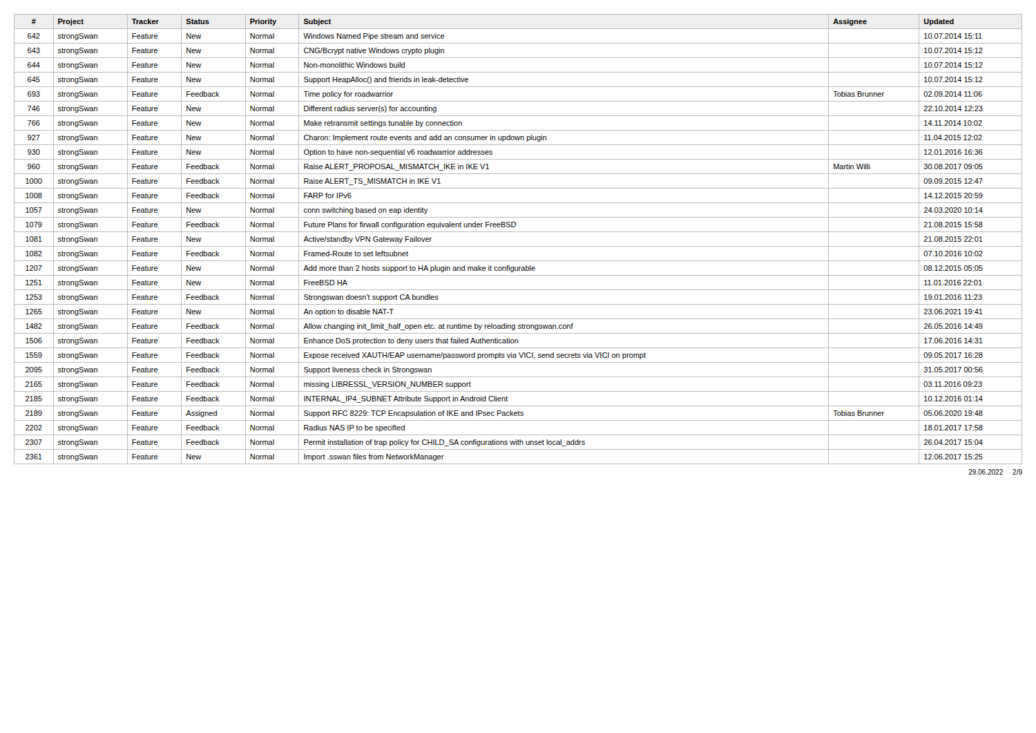| # | Project | Tracker | Status | Priority | Subject | Assignee | Updated |
| --- | --- | --- | --- | --- | --- | --- | --- |
| 642 | strongSwan | Feature | New | Normal | Windows Named Pipe stream and service | | 10.07.2014 15:11 |
| 643 | strongSwan | Feature | New | Normal | CNG/Bcrypt native Windows crypto plugin | | 10.07.2014 15:12 |
| 644 | strongSwan | Feature | New | Normal | Non-monolithic Windows build | | 10.07.2014 15:12 |
| 645 | strongSwan | Feature | New | Normal | Support HeapAlloc() and friends in leak-detective | | 10.07.2014 15:12 |
| 693 | strongSwan | Feature | Feedback | Normal | Time policy for roadwarrior | Tobias Brunner | 02.09.2014 11:06 |
| 746 | strongSwan | Feature | New | Normal | Different radius server(s) for accounting | | 22.10.2014 12:23 |
| 766 | strongSwan | Feature | New | Normal | Make retransmit settings tunable by connection | | 14.11.2014 10:02 |
| 927 | strongSwan | Feature | New | Normal | Charon: Implement route events and add an consumer in updown plugin | | 11.04.2015 12:02 |
| 930 | strongSwan | Feature | New | Normal | Option to have non-sequential v6 roadwarrior addresses | | 12.01.2016 16:36 |
| 960 | strongSwan | Feature | Feedback | Normal | Raise ALERT_PROPOSAL_MISMATCH_IKE in IKE V1 | Martin Willi | 30.08.2017 09:05 |
| 1000 | strongSwan | Feature | Feedback | Normal | Raise ALERT_TS_MISMATCH in IKE V1 | | 09.09.2015 12:47 |
| 1008 | strongSwan | Feature | Feedback | Normal | FARP for IPv6 | | 14.12.2015 20:59 |
| 1057 | strongSwan | Feature | New | Normal | conn switching based on eap identity | | 24.03.2020 10:14 |
| 1079 | strongSwan | Feature | Feedback | Normal | Future Plans for firwall configuration equivalent under FreeBSD | | 21.08.2015 15:58 |
| 1081 | strongSwan | Feature | New | Normal | Active/standby VPN Gateway Failover | | 21.08.2015 22:01 |
| 1082 | strongSwan | Feature | Feedback | Normal | Framed-Route to set leftsubnet | | 07.10.2016 10:02 |
| 1207 | strongSwan | Feature | New | Normal | Add more than 2 hosts support to HA plugin and make it configurable | | 08.12.2015 05:05 |
| 1251 | strongSwan | Feature | New | Normal | FreeBSD HA | | 11.01.2016 22:01 |
| 1253 | strongSwan | Feature | Feedback | Normal | Strongswan doesn't support CA bundles | | 19.01.2016 11:23 |
| 1265 | strongSwan | Feature | New | Normal | An option to disable NAT-T | | 23.06.2021 19:41 |
| 1482 | strongSwan | Feature | Feedback | Normal | Allow changing init_limit_half_open etc. at runtime by reloading strongswan.conf | | 26.05.2016 14:49 |
| 1506 | strongSwan | Feature | Feedback | Normal | Enhance DoS protection to deny users that failed Authentication | | 17.06.2016 14:31 |
| 1559 | strongSwan | Feature | Feedback | Normal | Expose received XAUTH/EAP username/password prompts via VICI, send secrets via VICI on prompt | | 09.05.2017 16:28 |
| 2095 | strongSwan | Feature | Feedback | Normal | Support liveness check in Strongswan | | 31.05.2017 00:56 |
| 2165 | strongSwan | Feature | Feedback | Normal | missing LIBRESSL_VERSION_NUMBER support | | 03.11.2016 09:23 |
| 2185 | strongSwan | Feature | Feedback | Normal | INTERNAL_IP4_SUBNET Attribute Support in Android Client | | 10.12.2016 01:14 |
| 2189 | strongSwan | Feature | Assigned | Normal | Support RFC 8229: TCP Encapsulation of IKE and IPsec Packets | Tobias Brunner | 05.06.2020 19:48 |
| 2202 | strongSwan | Feature | Feedback | Normal | Radius NAS IP to be specified | | 18.01.2017 17:58 |
| 2307 | strongSwan | Feature | Feedback | Normal | Permit installation of trap policy for CHILD_SA configurations with unset local_addrs | | 26.04.2017 15:04 |
| 2361 | strongSwan | Feature | New | Normal | Import .sswan files from NetworkManager | | 12.06.2017 15:25 |
29.06.2022 2/9